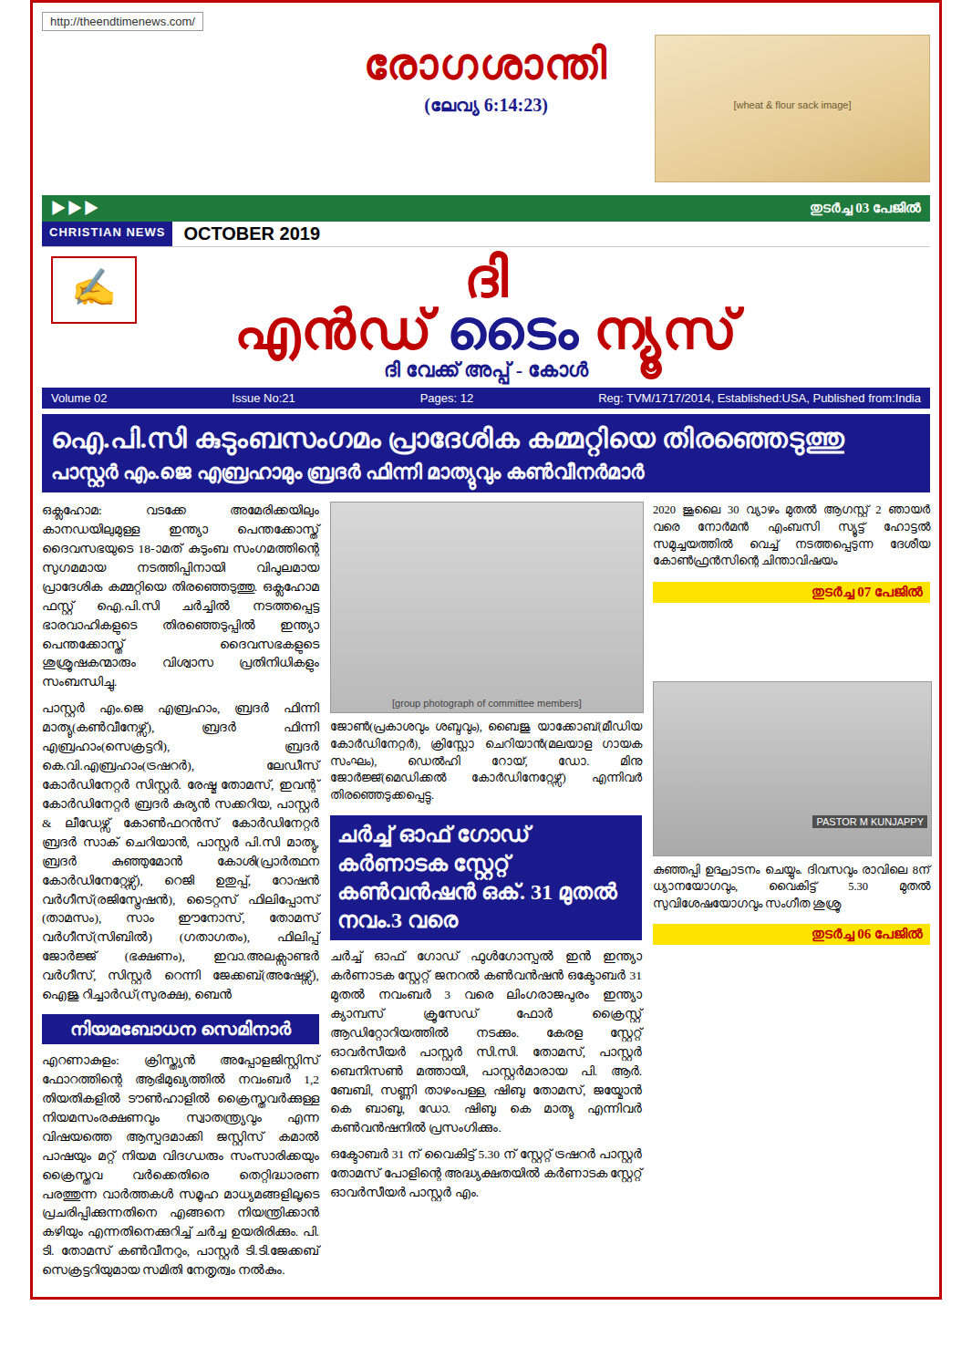http://theendtimenews.com/
[wheat & flour sack image]
രോഗശാന്തി
(ലേവ്യ 6:14:23)
▶▶▶ തുടർച്ച 03 പേജിൽ
CHRISTIAN NEWS
OCTOBER 2019
ദി
എൻഡ് ടൈം ന്യൂസ്
ദി വേക്ക് അപ്പ് - കോൾ
Volume 02 Issue No:21 Pages: 12 Reg: TVM/1717/2014, Established:USA, Published from:India
ഐ.പി.സി കുടുംബസംഗമം പ്രാദേശിക കമ്മറ്റിയെ തിരഞ്ഞെടുത്തു
പാസ്റ്റർ എം.ജെ എബ്രഹാമും ബ്രദർ ഫിന്നി മാത്യുവും കൺവീനർമാർ
ഒക്ലഹോമ: വടക്കേ അമേരിക്കയിലും കാനഡയിലുമുള്ള ഇന്ത്യാ പെന്തക്കോസ്ത് ദൈവസഭയുടെ 18-ാമത് കുടുംബ സംഗമത്തിന്റെ സുഗമമായ നടത്തിപ്പിനായി വിപുലമായ പ്രാദേശിക കമ്മറ്റിയെ തിരഞ്ഞെടുത്തു. ഒക്ലഹോമ ഫസ്റ്റ് ഐ.പി.സി ചർച്ചിൽ നടത്തപ്പെട്ട ഭാരവാഹികളുടെ തിരഞ്ഞെടുപ്പിൽ ഇന്ത്യാ പെന്തക്കോസ്ത് ദൈവസഭകളുടെ ശുശ്രൂഷകന്മാരും വിശ്വാസ പ്രതിനിധികളും സംബന്ധിച്ചു.
പാസ്റ്റർ എം.ജെ എബ്രഹാം, ബ്രദർ ഫിന്നി മാത്യു(കൺവീനേഴ്സ്), ബ്രദർ ഫിന്നി എബ്രഹാം(സെക്രട്ടറി), ബ്രദർ കെ.വി.എബ്രഹാം(ട്രഷറർ), ലേഡീസ് കോർഡിനേറ്റർ സിസ്റ്റർ. രേഷ്മ തോമസ്, ഇവന്റ് കോർഡിനേറ്റർ ബ്രദർ കുര്യൻ സക്കറിയ, പാസ്റ്റർ & ലീഡേഴ്സ് കോൺഫറൻസ് കോർഡിനേറ്റർ ബ്രദർ സാക് ചെറിയാൻ, പാസ്റ്റർ പി.സി മാത്യു, ബ്രദർ കുഞ്ഞുമോൻ കോശി(പ്രാർത്ഥന കോർഡിനേറ്റേഴ്സ്), റെജി ഉതുപ്പ്, റോഷൻ വർഗീസ്(രജിസ്ട്രേഷൻ), ടൈറ്റസ് ഫിലിപ്പോസ് (താമസം), സാം ഈനോസ്, തോമസ് വർഗീസ്(സിബിൽ) (ഗതാഗതം), ഫിലിപ്പ് ജോർജ്ജ് (ഭക്ഷണം), ഇവാ.അലക്സാണ്ടർ വർഗീസ്, സിസ്റ്റർ റെന്നി ജേക്കബ്(അഷേഴ്സ്), ഐജു റിച്ചാർഡ്(സുരക്ഷ), ബെൻ
നിയമബോധന സെമിനാർ
എറണാകുളം: ക്രിസ്ത്യൻ അപ്പോളജിസ്റ്റിസ് ഫോറത്തിന്റെ ആഭിമുഖ്യത്തിൽ നവംബർ 1,2 തിയതികളിൽ ടൗൺഹാളിൽ ക്രൈസ്തവർക്കുള്ള നിയമസംരക്ഷണവും സ്വാതന്ത്ര്യവും എന്ന വിഷയത്തെ ആസ്പദമാക്കി ജസ്റ്റിസ് കമാൽ പാഷയും മറ്റ് നിയമ വിദഗ്ധരും സംസാരിക്കയും ക്രൈസ്തവ വർക്കെതിരെ തെറ്റിദ്ധാരണ പരത്തുന്ന വാർത്തകൾ സമൂഹ മാധ്യമങ്ങളിലൂടെ പ്രചരിപ്പിക്കുന്നതിനെ എങ്ങനെ നിയന്ത്രിക്കാൻ കഴിയും എന്നതിനെക്കുറിച്ച് ചർച്ച ഉയരിരിക്കും. പി. ടി. തോമസ് കൺവീനറും, പാസ്റ്റർ ടി.ടി.ജേക്കബ് സെക്രട്ടറിയുമായ സമിതി നേതൃത്വം നൽകും.
[group photograph of committee members]
ജോൺ(പ്രകാശവും ശബ്ദവും), ബൈജു യാക്കോബ്(മീഡിയ കോർഡിനേറ്റർ), ക്രിസ്റ്റോ ചെറിയാൻ(മലയാള ഗായക സംഘം), ഡെൽഹി റോയ്, ഡോ. മിനു ജോർജ്ജ്(മെഡിക്കൽ കോർഡിനേറ്റേഴ്സ്) എന്നിവർ തിരഞ്ഞെടുക്കപ്പെട്ടു.
ചർച്ച് ഓഫ് ഗോഡ് കർണാടക സ്റ്റേറ്റ് കൺവൻഷൻ ഒക്. 31 മുതൽ നവം.3 വരെ
ചർച്ച് ഓഫ് ഗോഡ് ഫുൾഗോസ്പൽ ഇൻ ഇന്ത്യാ കർണാടക സ്റ്റേറ്റ് ജനറൽ കൺവൻഷൻ ഒക്ടോബർ 31 മുതൽ നവംബർ 3 വരെ ലിംഗരാജപുരം ഇന്ത്യാ ക്യാമ്പസ് ക്രൂസേഡ് ഫോർ ക്രൈസ്റ്റ് ആഡിറ്റോറിയത്തിൽ നടക്കും. കേരള സ്റ്റേറ്റ് ഓവർസീയർ പാസ്റ്റർ സി.സി. തോമസ്, പാസ്റ്റർ ബെനിസൺ മത്തായി, പാസ്റ്റർമാരായ പി. ആർ. ബേബി, സണ്ണി താഴംപള്ള, ഷിബു തോമസ്, ജയ്മോൻ കെ ബാബു, ഡോ. ഷിബു കെ മാത്യു എന്നിവർ കൺവൻഷനിൽ പ്രസംഗിക്കും.
ഒക്ടോബർ 31 ന് വൈകിട്ട് 5.30 ന് സ്റ്റേറ്റ് ട്രഷറർ പാസ്റ്റർ തോമസ് പോളിന്റെ അദ്ധ്യക്ഷതയിൽ കർണാടക സ്റ്റേറ്റ് ഓവർസീയർ പാസ്റ്റർ എം.
2020 ജൂലൈ 30 വ്യാഴം മുതൽ ആഗസ്റ്റ് 2 ഞായർ വരെ നോർമൻ എംബസി സ്യൂട്ട് ഹോട്ടൽ സമുച്ചയത്തിൽ വെച്ച് നടത്തപ്പെടുന്ന ദേശീയ കോൺഫ്രൻസിന്റെ ചിന്താവിഷയം
തുടർച്ച 07 പേജിൽ
PASTOR M KUNJAPPY
കുഞ്ഞപ്പി ഉദ്ഘാടനം ചെയ്യും. ദിവസവും രാവിലെ 8ന് ധ്യാനയോഗവും, വൈകിട്ട് 5.30 മുതൽ സുവിശേഷയോഗവും സംഗീത ശുശ്രൂ
തുടർച്ച 06 പേജിൽ